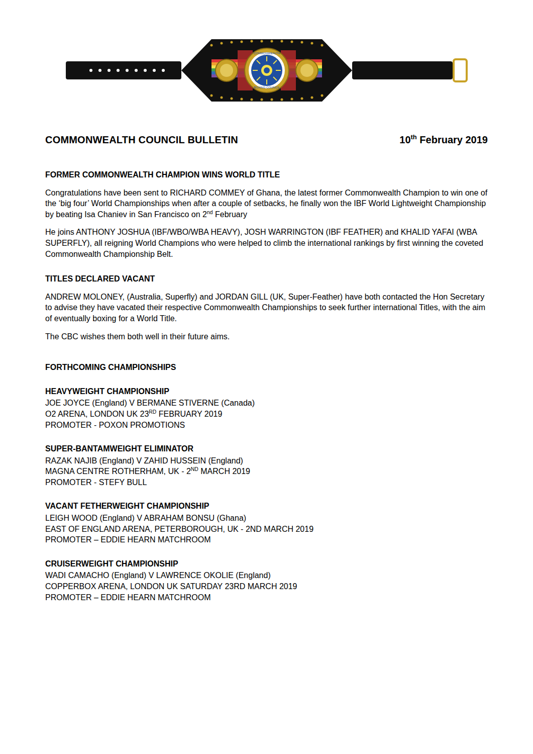COMMONWEALTH BOXING COUNCIL
COMMONWEALTH COUNCIL BULLETIN 10th February 2019
Former Commonwealth Champion wins World Title
Congratulations have been sent to RICHARD COMMEY of Ghana, the latest former Commonwealth Champion to win one of the ‘big four’ World Championships when after a couple of setbacks, he finally won the IBF World Lightweight Championship by beating Isa Chaniev in San Francisco on 2nd February
He joins ANTHONY JOSHUA (IBF/WBO/WBA HEAVY), JOSH WARRINGTON (IBF FEATHER) and KHALID YAFAI (WBA SUPERFLY), all reigning World Champions who were helped to climb the international rankings by first winning the coveted Commonwealth Championship Belt.
Titles declared vacant
ANDREW MOLONEY, (Australia, Superfly) and JORDAN GILL (UK, Super-Feather) have both contacted the Hon Secretary to advise they have vacated their respective Commonwealth Championships to seek further international Titles, with the aim of eventually boxing for a World Title.
The CBC wishes them both well in their future aims.
Forthcoming Championships
Heavyweight Championship
JOE JOYCE (England) V BERMANE STIVERNE (Canada)
O2 ARENA, LONDON UK 23RD FEBRUARY 2019
PROMOTER - POXON PROMOTIONS
Super-Bantamweight Eliminator
RAZAK NAJIB (England) V ZAHID HUSSEIN (England)
MAGNA CENTRE ROTHERHAM, UK - 2ND MARCH 2019
PROMOTER - STEFY BULL
Vacant Fetherweight Championship
LEIGH WOOD (England) V ABRAHAM BONSU (Ghana)
EAST OF ENGLAND ARENA, PETERBOROUGH, UK - 2ND MARCH 2019
PROMOTER – EDDIE HEARN MATCHROOM
Cruiserweight Championship
WADI CAMACHO (England) V LAWRENCE OKOLIE (England)
COPPERBOX ARENA, LONDON UK SATURDAY 23RD MARCH 2019
PROMOTER – EDDIE HEARN MATCHROOM